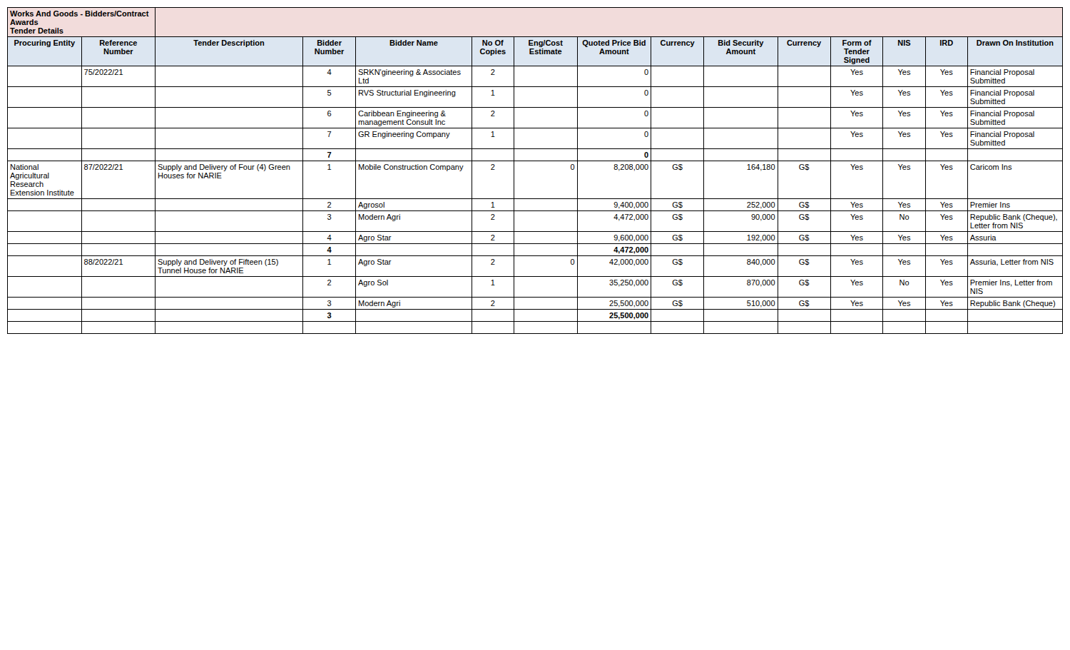| Works And Goods - Bidders/Contract Awards Tender Details | |
| --- | --- |
| Procuring Entity | Reference Number | Tender Description | Bidder Number | Bidder Name | No Of Copies | Eng/Cost Estimate | Quoted Price Bid Amount | Currency | Bid Security Amount | Currency | Form of Tender Signed | NIS | IRD | Drawn On Institution |
| | 75/2022/21 | | 4 | SRKN'gineering & Associates Ltd | 2 | | 0 | | | | Yes | Yes | Yes | Financial Proposal Submitted |
| | | | 5 | RVS Structurial Engineering | 1 | | 0 | | | | Yes | Yes | Yes | Financial Proposal Submitted |
| | | | 6 | Caribbean Engineering & management Consult Inc | 2 | | 0 | | | | Yes | Yes | Yes | Financial Proposal Submitted |
| | | | 7 | GR Engineering Company | 1 | | 0 | | | | Yes | Yes | Yes | Financial Proposal Submitted |
| | | | 7 | | | | 0 | | | | | | | |
| National Agricultural Research Extension Institute | 87/2022/21 | Supply and Delivery of Four (4) Green Houses for NARIE | 1 | Mobile Construction Company | 2 | 0 | 8,208,000 | G$ | 164,180 | G$ | Yes | Yes | Yes | Caricom Ins |
| | | | 2 | Agrosol | 1 | | 9,400,000 | G$ | 252,000 | G$ | Yes | Yes | Yes | Premier Ins |
| | | | 3 | Modern Agri | 2 | | 4,472,000 | G$ | 90,000 | G$ | Yes | No | Yes | Republic Bank (Cheque), Letter from NIS |
| | | | 4 | Agro Star | 2 | | 9,600,000 | G$ | 192,000 | G$ | Yes | Yes | Yes | Assuria |
| | | | 4 | | | | 4,472,000 | | | | | | | |
| | 88/2022/21 | Supply and Delivery of Fifteen (15) Tunnel House for NARIE | 1 | Agro Star | 2 | 0 | 42,000,000 | G$ | 840,000 | G$ | Yes | Yes | Yes | Assuria, Letter from NIS |
| | | | 2 | Agro Sol | 1 | | 35,250,000 | G$ | 870,000 | G$ | Yes | No | Yes | Premier Ins, Letter from NIS |
| | | | 3 | Modern Agri | 2 | | 25,500,000 | G$ | 510,000 | G$ | Yes | Yes | Yes | Republic Bank (Cheque) |
| | | | 3 | | | | 25,500,000 | | | | | | | |